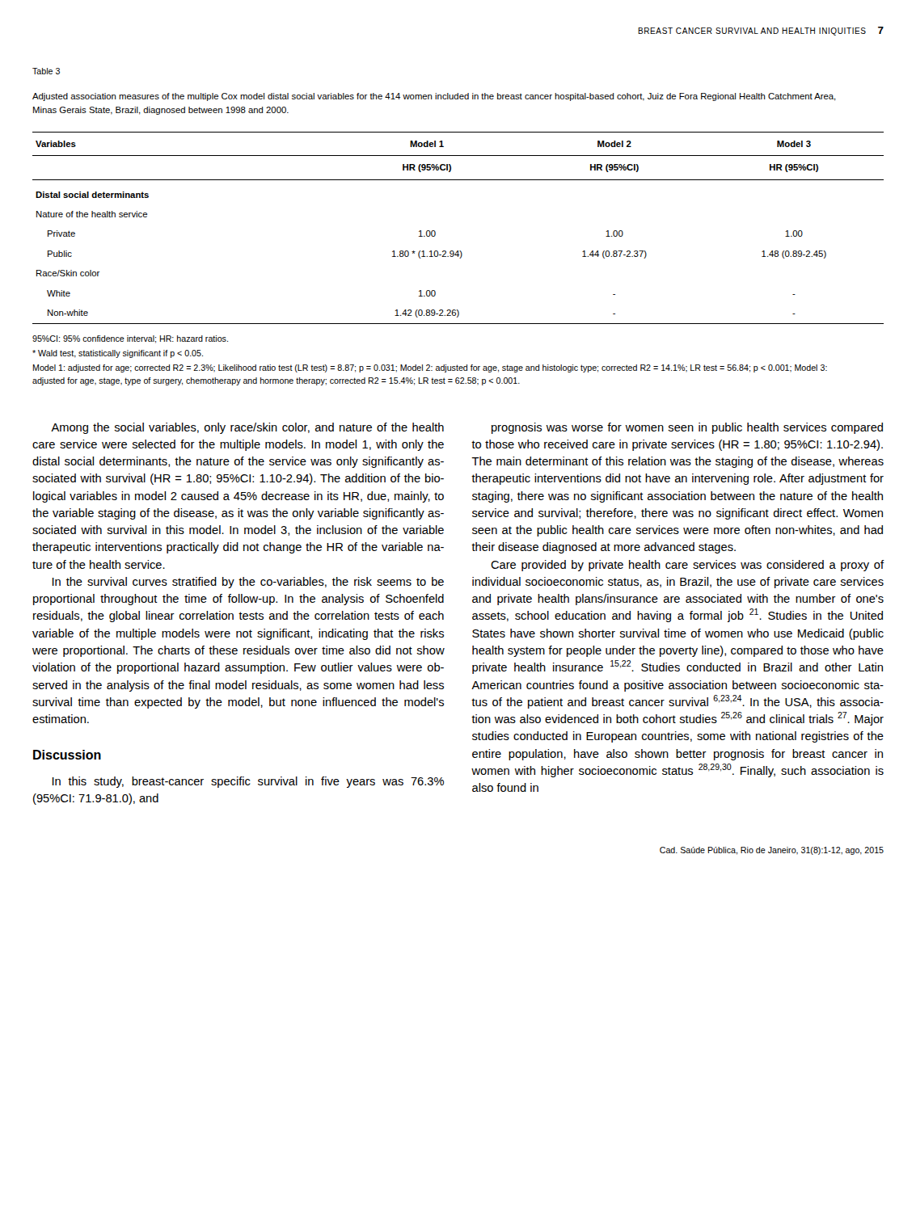Breast cancer survival and health iniquities 7
Table 3
Adjusted association measures of the multiple Cox model distal social variables for the 414 women included in the breast cancer hospital-based cohort, Juiz de Fora Regional Health Catchment Area, Minas Gerais State, Brazil, diagnosed between 1998 and 2000.
| Variables | Model 1 | Model 2 | Model 3 |
| --- | --- | --- | --- |
| | HR (95%CI) | HR (95%CI) | HR (95%CI) |
| Distal social determinants |
| Nature of the health service | | | |
| Private | 1.00 | 1.00 | 1.00 |
| Public | 1.80 * (1.10-2.94) | 1.44 (0.87-2.37) | 1.48 (0.89-2.45) |
| Race/Skin color | | | |
| White | 1.00 | - | - |
| Non-white | 1.42 (0.89-2.26) | - | - |
95%CI: 95% confidence interval; HR: hazard ratios.
* Wald test, statistically significant if p < 0.05.
Model 1: adjusted for age; corrected R2 = 2.3%; Likelihood ratio test (LR test) = 8.87; p = 0.031; Model 2: adjusted for age, stage and histologic type; corrected R2 = 14.1%; LR test = 56.84; p < 0.001; Model 3: adjusted for age, stage, type of surgery, chemotherapy and hormone therapy; corrected R2 = 15.4%; LR test = 62.58; p < 0.001.
Among the social variables, only race/skin color, and nature of the health care service were selected for the multiple models. In model 1, with only the distal social determinants, the nature of the service was only significantly associated with survival (HR = 1.80; 95%CI: 1.10-2.94). The addition of the biological variables in model 2 caused a 45% decrease in its HR, due, mainly, to the variable staging of the disease, as it was the only variable significantly associated with survival in this model. In model 3, the inclusion of the variable therapeutic interventions practically did not change the HR of the variable nature of the health service.
In the survival curves stratified by the co-variables, the risk seems to be proportional throughout the time of follow-up. In the analysis of Schoenfeld residuals, the global linear correlation tests and the correlation tests of each variable of the multiple models were not significant, indicating that the risks were proportional. The charts of these residuals over time also did not show violation of the proportional hazard assumption. Few outlier values were observed in the analysis of the final model residuals, as some women had less survival time than expected by the model, but none influenced the model's estimation.
Discussion
In this study, breast-cancer specific survival in five years was 76.3% (95%CI: 71.9-81.0), and
prognosis was worse for women seen in public health services compared to those who received care in private services (HR = 1.80; 95%CI: 1.10-2.94). The main determinant of this relation was the staging of the disease, whereas therapeutic interventions did not have an intervening role. After adjustment for staging, there was no significant association between the nature of the health service and survival; therefore, there was no significant direct effect. Women seen at the public health care services were more often non-whites, and had their disease diagnosed at more advanced stages.
Care provided by private health care services was considered a proxy of individual socioeconomic status, as, in Brazil, the use of private care services and private health plans/insurance are associated with the number of one's assets, school education and having a formal job 21. Studies in the United States have shown shorter survival time of women who use Medicaid (public health system for people under the poverty line), compared to those who have private health insurance 15,22. Studies conducted in Brazil and other Latin American countries found a positive association between socioeconomic status of the patient and breast cancer survival 6,23,24. In the USA, this association was also evidenced in both cohort studies 25,26 and clinical trials 27. Major studies conducted in European countries, some with national registries of the entire population, have also shown better prognosis for breast cancer in women with higher socioeconomic status 28,29,30. Finally, such association is also found in
Cad. Saúde Pública, Rio de Janeiro, 31(8):1-12, ago, 2015